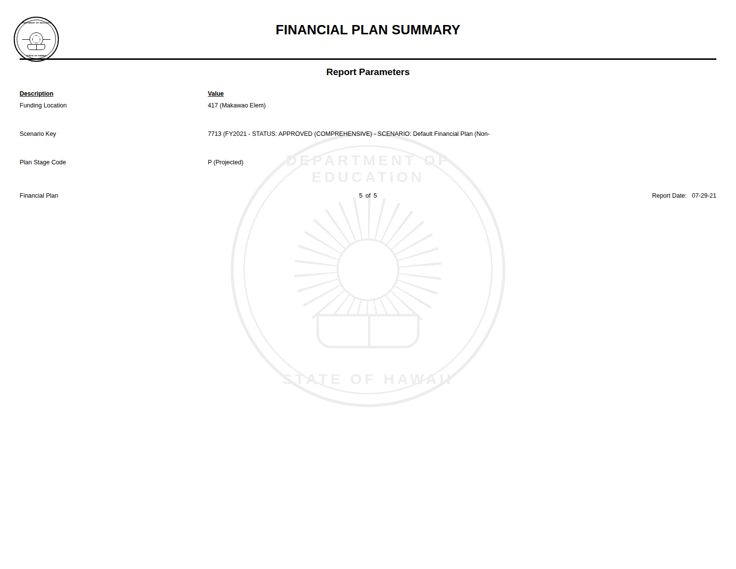Department of Education
State of Hawaii
Department of Education
State of Hawaii
FINANCIAL PLAN SUMMARY
Report Parameters
| Description | Value |
| --- | --- |
| Funding Location | 417 (Makawao Elem) |
| Scenario Key | 7713 (FY2021 - STATUS: APPROVED (COMPREHENSIVE) - SCENARIO: Default Financial Plan (Non- |
| Plan Stage Code | P (Projected) |
Financial Plan
5of5
Report Date: 07-29-21